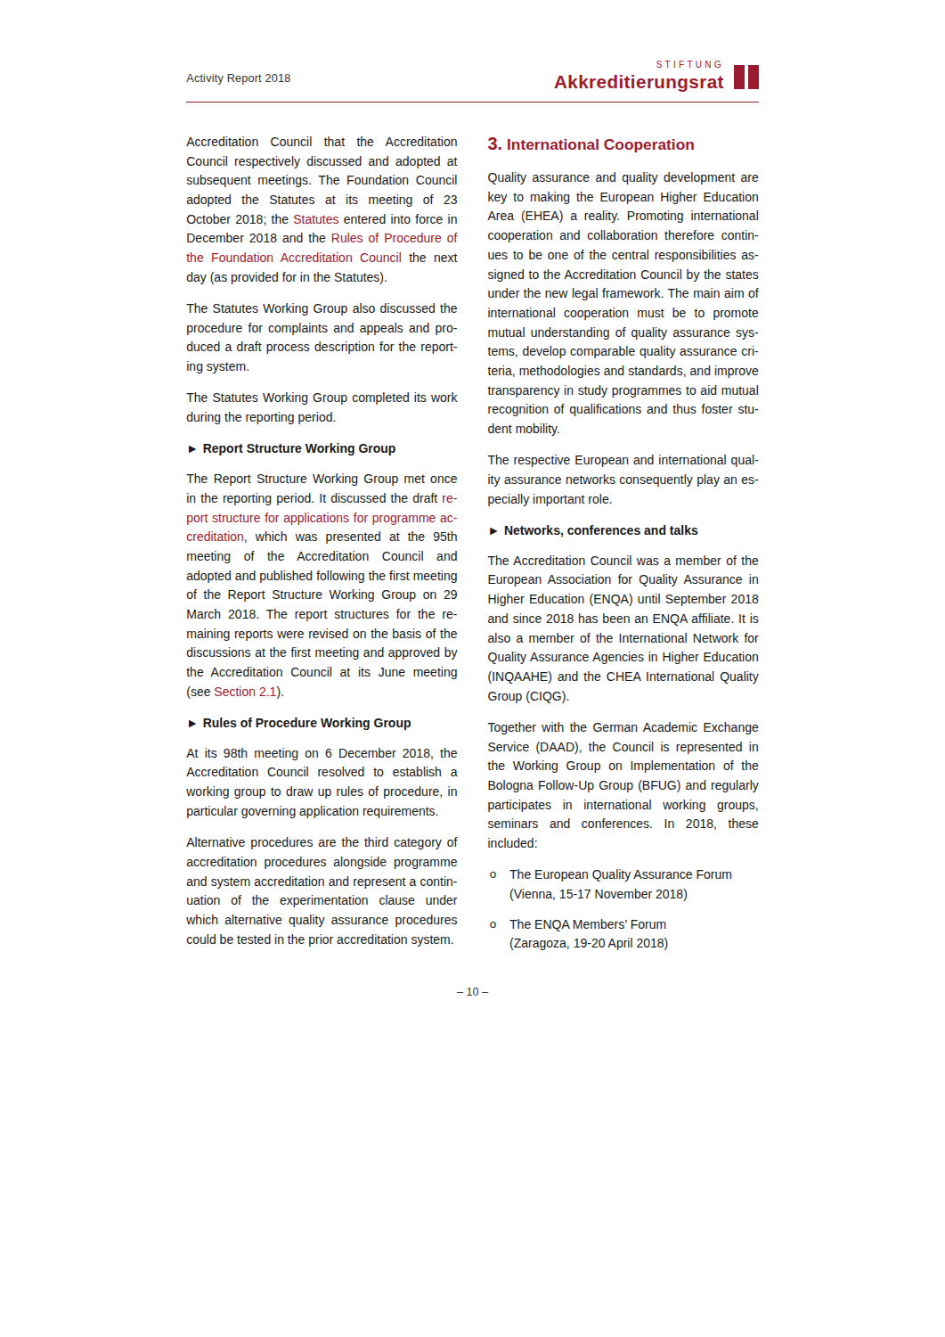Activity Report 2018
STIFTUNG Akkreditierungsrat
Accreditation Council that the Accreditation Council respectively discussed and adopted at subsequent meetings. The Foundation Council adopted the Statutes at its meeting of 23 October 2018; the Statutes entered into force in December 2018 and the Rules of Procedure of the Foundation Accreditation Council the next day (as provided for in the Statutes).
The Statutes Working Group also discussed the procedure for complaints and appeals and produced a draft process description for the reporting system.
The Statutes Working Group completed its work during the reporting period.
►Report Structure Working Group
The Report Structure Working Group met once in the reporting period. It discussed the draft report structure for applications for programme accreditation, which was presented at the 95th meeting of the Accreditation Council and adopted and published following the first meeting of the Report Structure Working Group on 29 March 2018. The report structures for the remaining reports were revised on the basis of the discussions at the first meeting and approved by the Accreditation Council at its June meeting (see Section 2.1).
►Rules of Procedure Working Group
At its 98th meeting on 6 December 2018, the Accreditation Council resolved to establish a working group to draw up rules of procedure, in particular governing application requirements.
Alternative procedures are the third category of accreditation procedures alongside programme and system accreditation and represent a continuation of the experimentation clause under which alternative quality assurance procedures could be tested in the prior accreditation system.
3. International Cooperation
Quality assurance and quality development are key to making the European Higher Education Area (EHEA) a reality. Promoting international cooperation and collaboration therefore continues to be one of the central responsibilities assigned to the Accreditation Council by the states under the new legal framework. The main aim of international cooperation must be to promote mutual understanding of quality assurance systems, develop comparable quality assurance criteria, methodologies and standards, and improve transparency in study programmes to aid mutual recognition of qualifications and thus foster student mobility.
The respective European and international quality assurance networks consequently play an especially important role.
►Networks, conferences and talks
The Accreditation Council was a member of the European Association for Quality Assurance in Higher Education (ENQA) until September 2018 and since 2018 has been an ENQA affiliate. It is also a member of the International Network for Quality Assurance Agencies in Higher Education (INQAAHE) and the CHEA International Quality Group (CIQG).
Together with the German Academic Exchange Service (DAAD), the Council is represented in the Working Group on Implementation of the Bologna Follow-Up Group (BFUG) and regularly participates in international working groups, seminars and conferences. In 2018, these included:
The European Quality Assurance Forum(Vienna, 15-17 November 2018)
The ENQA Members’ Forum(Zaragoza, 19-20 April 2018)
– 10 –